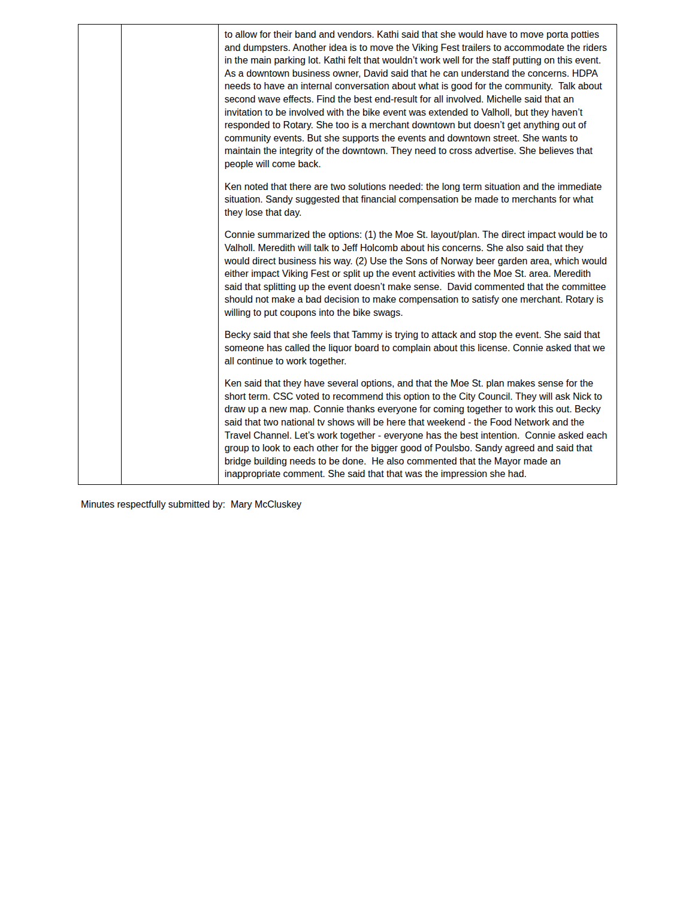| | | to allow for their band and vendors. Kathi said that she would have to move porta potties and dumpsters. Another idea is to move the Viking Fest trailers to accommodate the riders in the main parking lot. Kathi felt that wouldn’t work well for the staff putting on this event. As a downtown business owner, David said that he can understand the concerns. HDPA needs to have an internal conversation about what is good for the community. Talk about second wave effects. Find the best end-result for all involved. Michelle said that an invitation to be involved with the bike event was extended to Valholl, but they haven’t responded to Rotary. She too is a merchant downtown but doesn’t get anything out of community events. But she supports the events and downtown street. She wants to maintain the integrity of the downtown. They need to cross advertise. She believes that people will come back. Ken noted that there are two solutions needed: the long term situation and the immediate situation. Sandy suggested that financial compensation be made to merchants for what they lose that day. Connie summarized the options: (1) the Moe St. layout/plan. The direct impact would be to Valholl. Meredith will talk to Jeff Holcomb about his concerns. She also said that they would direct business his way. (2) Use the Sons of Norway beer garden area, which would either impact Viking Fest or split up the event activities with the Moe St. area. Meredith said that splitting up the event doesn’t make sense. David commented that the committee should not make a bad decision to make compensation to satisfy one merchant. Rotary is willing to put coupons into the bike swags. Becky said that she feels that Tammy is trying to attack and stop the event. She said that someone has called the liquor board to complain about this license. Connie asked that we all continue to work together. Ken said that they have several options, and that the Moe St. plan makes sense for the short term. CSC voted to recommend this option to the City Council. They will ask Nick to draw up a new map. Connie thanks everyone for coming together to work this out. Becky said that two national tv shows will be here that weekend - the Food Network and the Travel Channel. Let’s work together - everyone has the best intention. Connie asked each group to look to each other for the bigger good of Poulsbo. Sandy agreed and said that bridge building needs to be done. He also commented that the Mayor made an inappropriate comment. She said that that was the impression she had. |
Minutes respectfully submitted by: Mary McCluskey